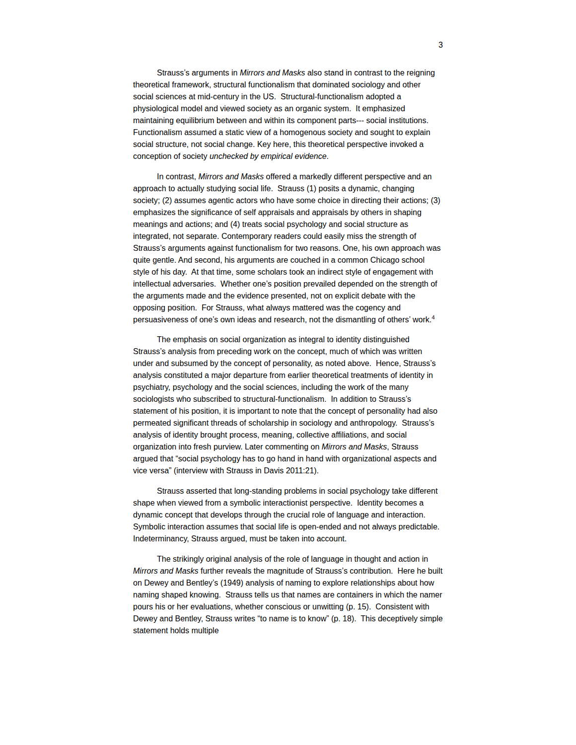3
Strauss’s arguments in Mirrors and Masks also stand in contrast to the reigning theoretical framework, structural functionalism that dominated sociology and other social sciences at mid-century in the US. Structural-functionalism adopted a physiological model and viewed society as an organic system. It emphasized maintaining equilibrium between and within its component parts--- social institutions. Functionalism assumed a static view of a homogenous society and sought to explain social structure, not social change. Key here, this theoretical perspective invoked a conception of society unchecked by empirical evidence.
In contrast, Mirrors and Masks offered a markedly different perspective and an approach to actually studying social life. Strauss (1) posits a dynamic, changing society; (2) assumes agentic actors who have some choice in directing their actions; (3) emphasizes the significance of self appraisals and appraisals by others in shaping meanings and actions; and (4) treats social psychology and social structure as integrated, not separate. Contemporary readers could easily miss the strength of Strauss’s arguments against functionalism for two reasons. One, his own approach was quite gentle. And second, his arguments are couched in a common Chicago school style of his day. At that time, some scholars took an indirect style of engagement with intellectual adversaries. Whether one’s position prevailed depended on the strength of the arguments made and the evidence presented, not on explicit debate with the opposing position. For Strauss, what always mattered was the cogency and persuasiveness of one’s own ideas and research, not the dismantling of others’ work.4
The emphasis on social organization as integral to identity distinguished Strauss’s analysis from preceding work on the concept, much of which was written under and subsumed by the concept of personality, as noted above. Hence, Strauss’s analysis constituted a major departure from earlier theoretical treatments of identity in psychiatry, psychology and the social sciences, including the work of the many sociologists who subscribed to structural-functionalism. In addition to Strauss’s statement of his position, it is important to note that the concept of personality had also permeated significant threads of scholarship in sociology and anthropology. Strauss’s analysis of identity brought process, meaning, collective affiliations, and social organization into fresh purview. Later commenting on Mirrors and Masks, Strauss argued that “social psychology has to go hand in hand with organizational aspects and vice versa” (interview with Strauss in Davis 2011:21).
Strauss asserted that long-standing problems in social psychology take different shape when viewed from a symbolic interactionist perspective. Identity becomes a dynamic concept that develops through the crucial role of language and interaction. Symbolic interaction assumes that social life is open-ended and not always predictable. Indeterminancy, Strauss argued, must be taken into account.
The strikingly original analysis of the role of language in thought and action in Mirrors and Masks further reveals the magnitude of Strauss’s contribution. Here he built on Dewey and Bentley’s (1949) analysis of naming to explore relationships about how naming shaped knowing. Strauss tells us that names are containers in which the namer pours his or her evaluations, whether conscious or unwitting (p. 15). Consistent with Dewey and Bentley, Strauss writes “to name is to know” (p. 18). This deceptively simple statement holds multiple